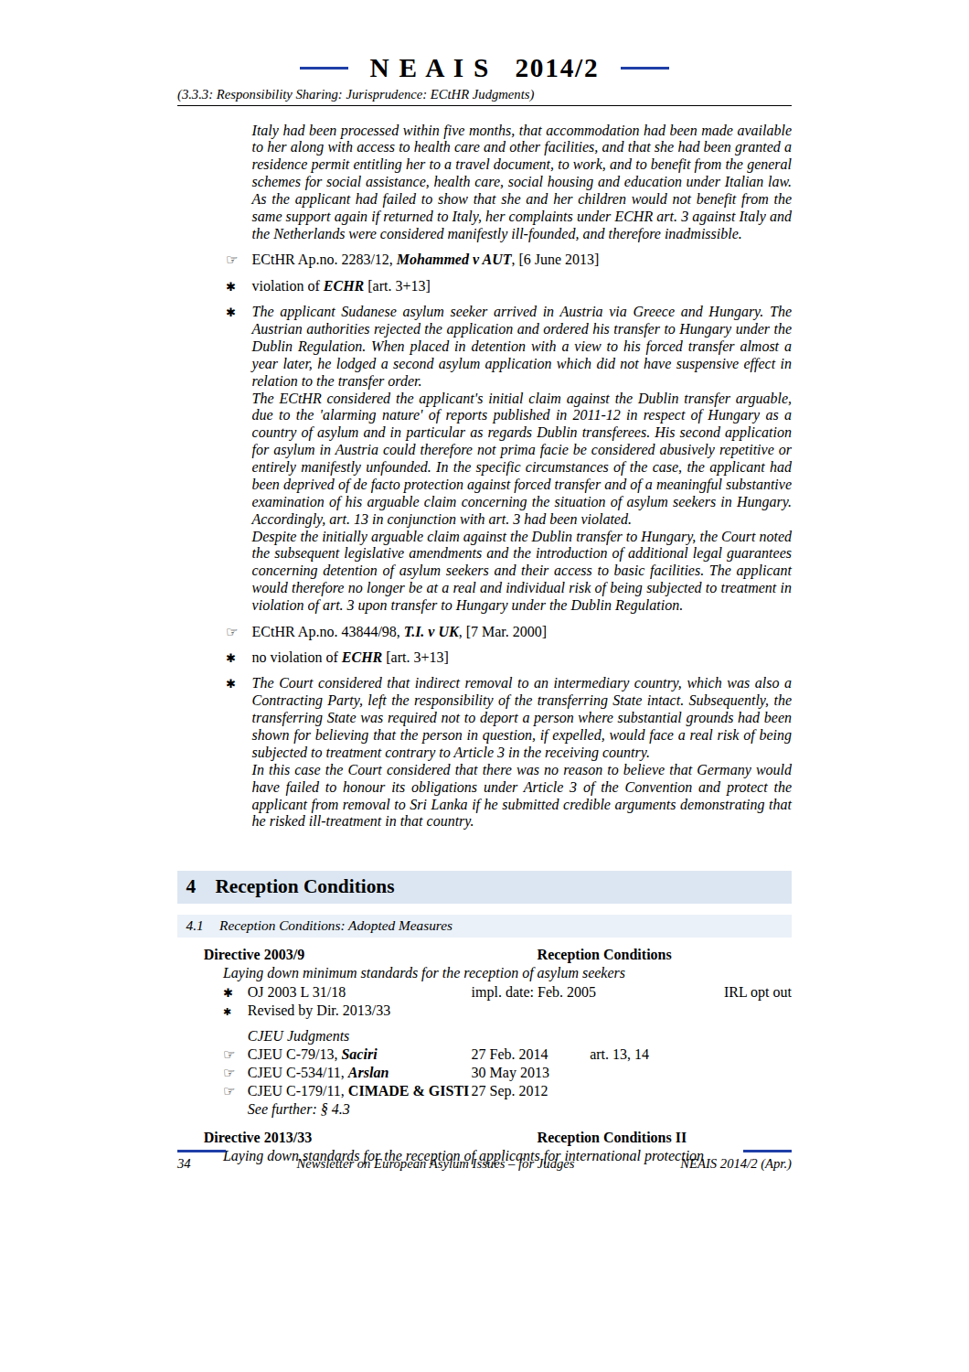N E A I S 2014/2
(3.3.3: Responsibility Sharing: Jurisprudence: ECtHR Judgments)
Italy had been processed within five months, that accommodation had been made available to her along with access to health care and other facilities, and that she had been granted a residence permit entitling her to a travel document, to work, and to benefit from the general schemes for social assistance, health care, social housing and education under Italian law. As the applicant had failed to show that she and her children would not benefit from the same support again if returned to Italy, her complaints under ECHR art. 3 against Italy and the Netherlands were considered manifestly ill-founded, and therefore inadmissible.
ECtHR Ap.no. 2283/12, Mohammed v AUT, [6 June 2013]
violation of ECHR [art. 3+13]
The applicant Sudanese asylum seeker arrived in Austria via Greece and Hungary. The Austrian authorities rejected the application and ordered his transfer to Hungary under the Dublin Regulation. When placed in detention with a view to his forced transfer almost a year later, he lodged a second asylum application which did not have suspensive effect in relation to the transfer order.
The ECtHR considered the applicant's initial claim against the Dublin transfer arguable, due to the 'alarming nature' of reports published in 2011-12 in respect of Hungary as a country of asylum and in particular as regards Dublin transferees. His second application for asylum in Austria could therefore not prima facie be considered abusively repetitive or entirely manifestly unfounded. In the specific circumstances of the case, the applicant had been deprived of de facto protection against forced transfer and of a meaningful substantive examination of his arguable claim concerning the situation of asylum seekers in Hungary. Accordingly, art. 13 in conjunction with art. 3 had been violated.
Despite the initially arguable claim against the Dublin transfer to Hungary, the Court noted the subsequent legislative amendments and the introduction of additional legal guarantees concerning detention of asylum seekers and their access to basic facilities. The applicant would therefore no longer be at a real and individual risk of being subjected to treatment in violation of art. 3 upon transfer to Hungary under the Dublin Regulation.
ECtHR Ap.no. 43844/98, T.I. v UK, [7 Mar. 2000]
no violation of ECHR [art. 3+13]
The Court considered that indirect removal to an intermediary country, which was also a Contracting Party, left the responsibility of the transferring State intact. Subsequently, the transferring State was required not to deport a person where substantial grounds had been shown for believing that the person in question, if expelled, would face a real risk of being subjected to treatment contrary to Article 3 in the receiving country.
In this case the Court considered that there was no reason to believe that Germany would have failed to honour its obligations under Article 3 of the Convention and protect the applicant from removal to Sri Lanka if he submitted credible arguments demonstrating that he risked ill-treatment in that country.
4 Reception Conditions
4.1 Reception Conditions: Adopted Measures
Directive 2003/9
Reception Conditions
Laying down minimum standards for the reception of asylum seekers
OJ 2003 L 31/18
impl. date: Feb. 2005
IRL opt out
Revised by Dir. 2013/33
CJEU Judgments
CJEU C-79/13, Saciri
27 Feb. 2014
art. 13, 14
CJEU C-534/11, Arslan
30 May 2013
CJEU C-179/11, CIMADE & GISTI
27 Sep. 2012
See further: § 4.3
Directive 2013/33
Reception Conditions II
Laying down standards for the reception of applicants for international protection
34
Newsletter on European Asylum Issues – for Judges
NEAIS 2014/2 (Apr.)